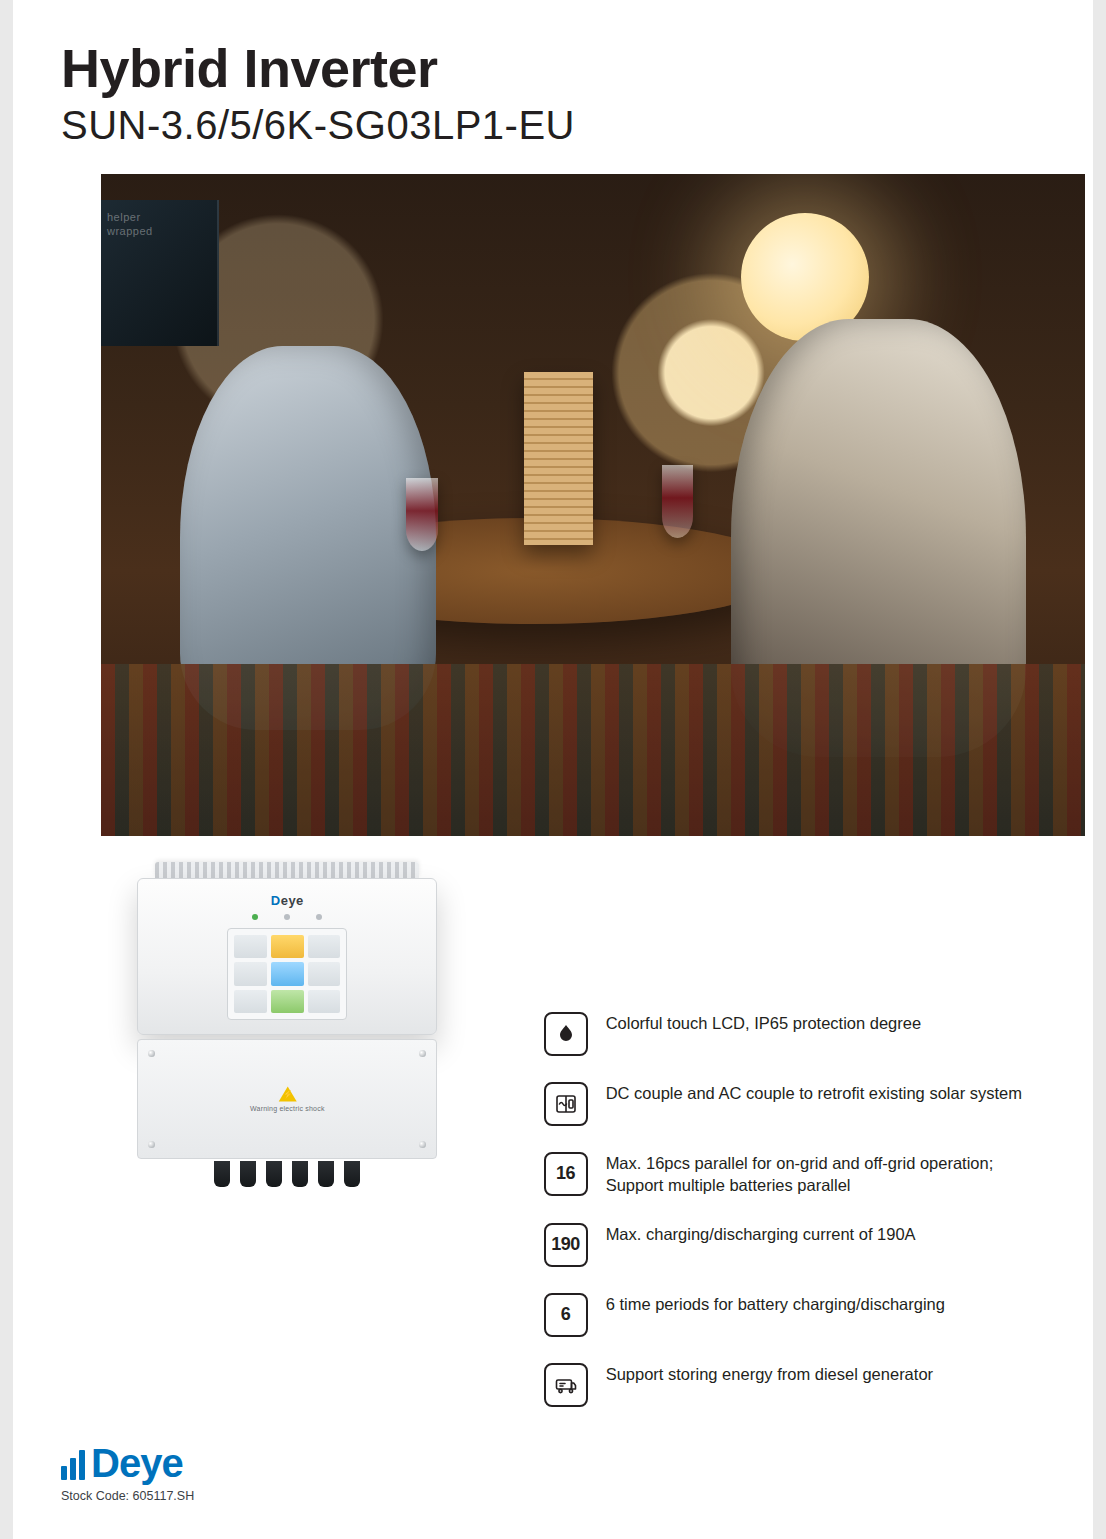Hybrid Inverter
SUN-3.6/5/6K-SG03LP1-EU
helper
wrapped
Deye
Warning electric shock
Colorful touch LCD, IP65 protection degree
DC couple and AC couple to retrofit existing solar system
16
Max. 16pcs parallel for on-grid and off-grid operation; Support multiple batteries parallel
190
Max. charging/discharging current of 190A
6
6 time periods for battery charging/discharging
Support storing energy from diesel generator
Deye
Stock Code: 605117.SH